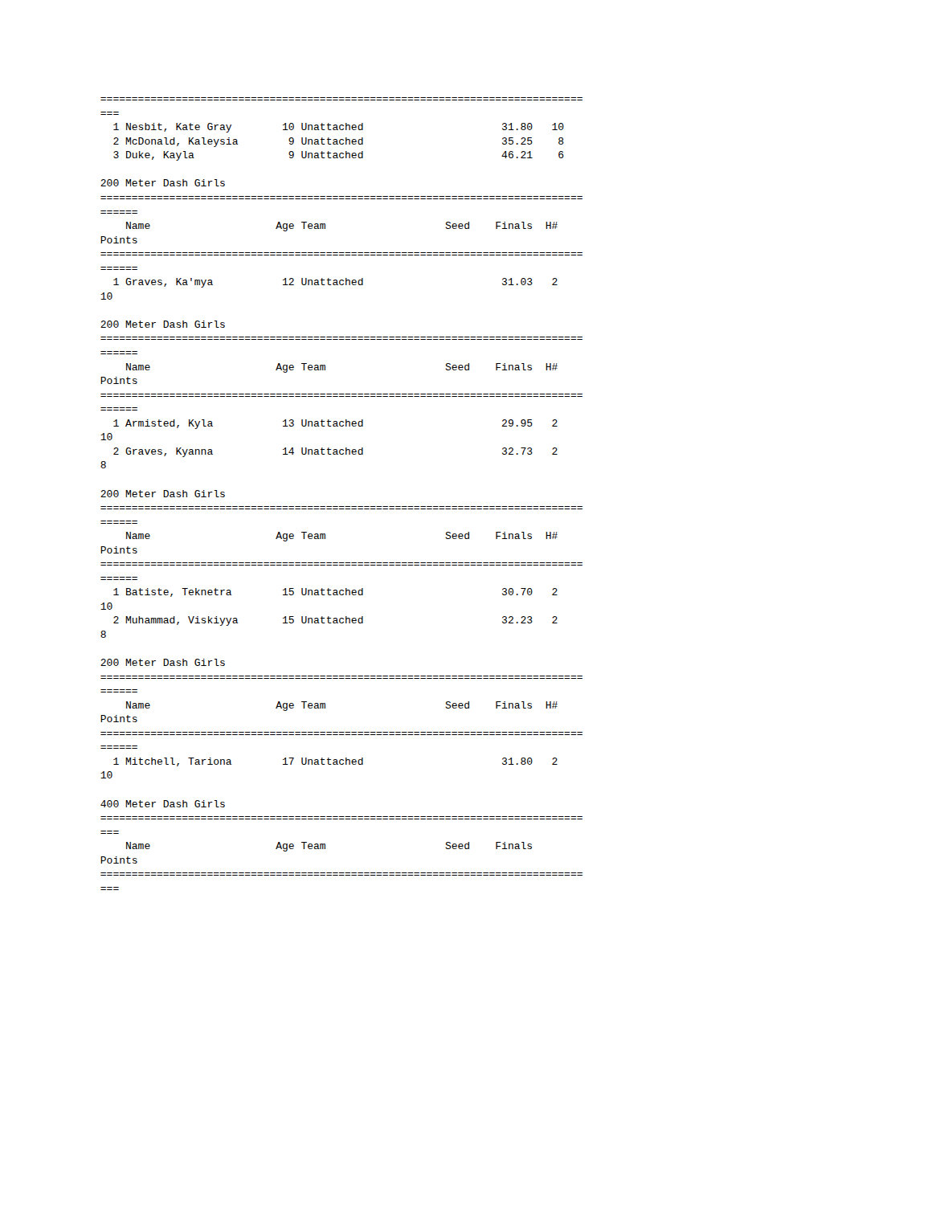=============================================================================
===
  1 Nesbit, Kate Gray        10 Unattached                      31.80   10
  2 McDonald, Kaleysia        9 Unattached                      35.25    8
  3 Duke, Kayla               9 Unattached                      46.21    6

200 Meter Dash Girls
=============================================================================
======
    Name                    Age Team                   Seed    Finals  H#
Points
=============================================================================
======
  1 Graves, Ka'mya           12 Unattached                      31.03   2
10

200 Meter Dash Girls
=============================================================================
======
    Name                    Age Team                   Seed    Finals  H#
Points
=============================================================================
======
  1 Armisted, Kyla           13 Unattached                      29.95   2
10
  2 Graves, Kyanna           14 Unattached                      32.73   2
8

200 Meter Dash Girls
=============================================================================
======
    Name                    Age Team                   Seed    Finals  H#
Points
=============================================================================
======
  1 Batiste, Teknetra        15 Unattached                      30.70   2
10
  2 Muhammad, Viskiyya       15 Unattached                      32.23   2
8

200 Meter Dash Girls
=============================================================================
======
    Name                    Age Team                   Seed    Finals  H#
Points
=============================================================================
======
  1 Mitchell, Tariona        17 Unattached                      31.80   2
10

400 Meter Dash Girls
=============================================================================
===
    Name                    Age Team                   Seed    Finals
Points
=============================================================================
===